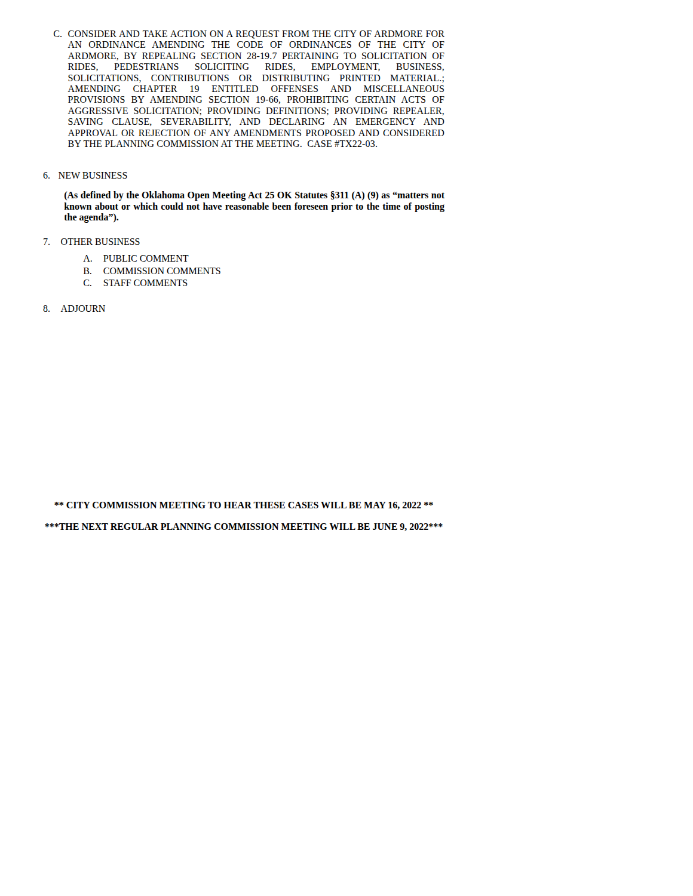C.
Consider and take action on a request from the City of Ardmore for an ordinance amending the Code of Ordinances of the City of Ardmore, by repealing Section 28-19.7 pertaining to solicitation of rides, pedestrians soliciting rides, employment, business, solicitations, contributions or distributing printed material.; amending Chapter 19 entitled Offenses and Miscellaneous Provisions by amending Section 19-66, prohibiting certain acts of aggressive solicitation; providing definitions; providing repealer, saving clause, severability, and declaring an emergency and approval or rejection of any amendments proposed and considered by the Planning Commission at the meeting. Case #TX22-03.
6. NEW BUSINESS
(As defined by the Oklahoma Open Meeting Act 25 OK Statutes §311 (A) (9) as “matters not known about or which could not have reasonable been foreseen prior to the time of posting the agenda”).
7. OTHER BUSINESS
A. PUBLIC COMMENT
B. COMMISSION COMMENTS
C. STAFF COMMENTS
8. ADJOURN
** CITY COMMISSION MEETING TO HEAR THESE CASES WILL BE MAY 16, 2022 **
***THE NEXT REGULAR PLANNING COMMISSION MEETING WILL BE JUNE 9, 2022***